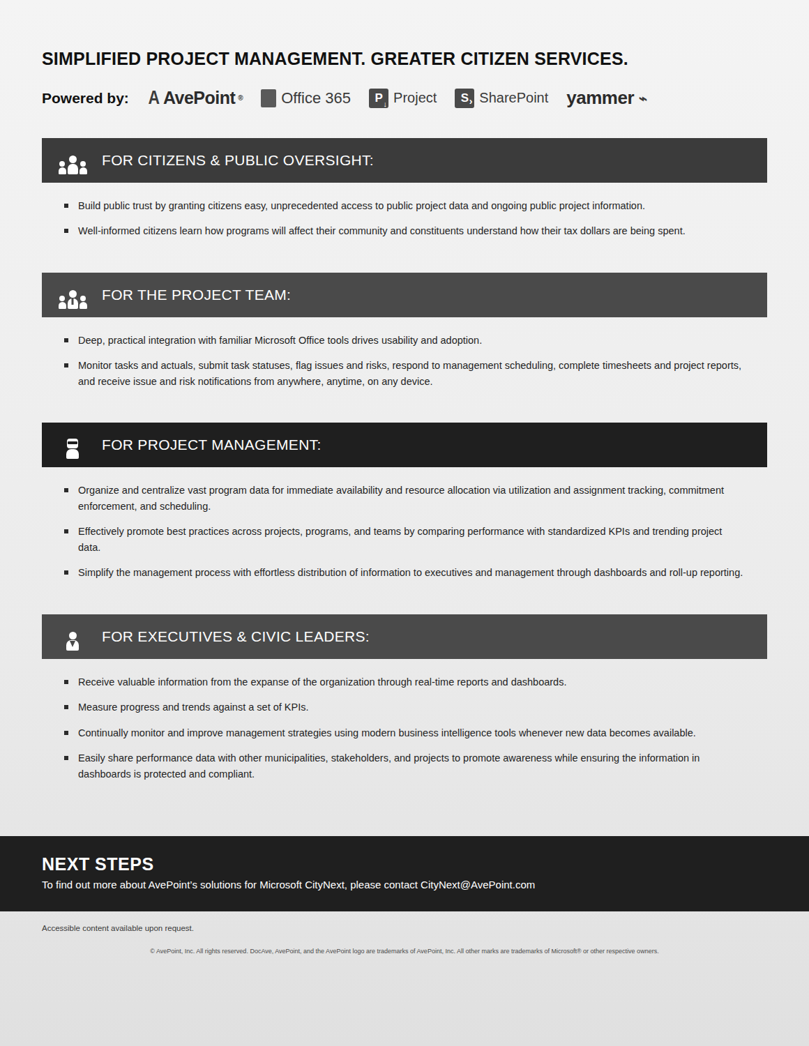SIMPLIFIED PROJECT MANAGEMENT. GREATER CITIZEN SERVICES.
Powered by: AAvePoint® Office 365 PProject SSharePoint yammer⌁
FOR CITIZENS & PUBLIC OVERSIGHT:
Build public trust by granting citizens easy, unprecedented access to public project data and ongoing public project information.
Well-informed citizens learn how programs will affect their community and constituents understand how their tax dollars are being spent.
FOR THE PROJECT TEAM:
Deep, practical integration with familiar Microsoft Office tools drives usability and adoption.
Monitor tasks and actuals, submit task statuses, flag issues and risks, respond to management scheduling, complete timesheets and project reports, and receive issue and risk notifications from anywhere, anytime, on any device.
FOR PROJECT MANAGEMENT:
Organize and centralize vast program data for immediate availability and resource allocation via utilization and assignment tracking, commitment enforcement, and scheduling.
Effectively promote best practices across projects, programs, and teams by comparing performance with standardized KPIs and trending project data.
Simplify the management process with effortless distribution of information to executives and management through dashboards and roll-up reporting.
FOR EXECUTIVES & CIVIC LEADERS:
Receive valuable information from the expanse of the organization through real-time reports and dashboards.
Measure progress and trends against a set of KPIs.
Continually monitor and improve management strategies using modern business intelligence tools whenever new data becomes available.
Easily share performance data with other municipalities, stakeholders, and projects to promote awareness while ensuring the information in dashboards is protected and compliant.
NEXT STEPS
To find out more about AvePoint’s solutions for Microsoft CityNext, please contact CityNext@AvePoint.com
Accessible content available upon request.
© AvePoint, Inc. All rights reserved. DocAve, AvePoint, and the AvePoint logo are trademarks of AvePoint, Inc. All other marks are trademarks of Microsoft® or other respective owners.